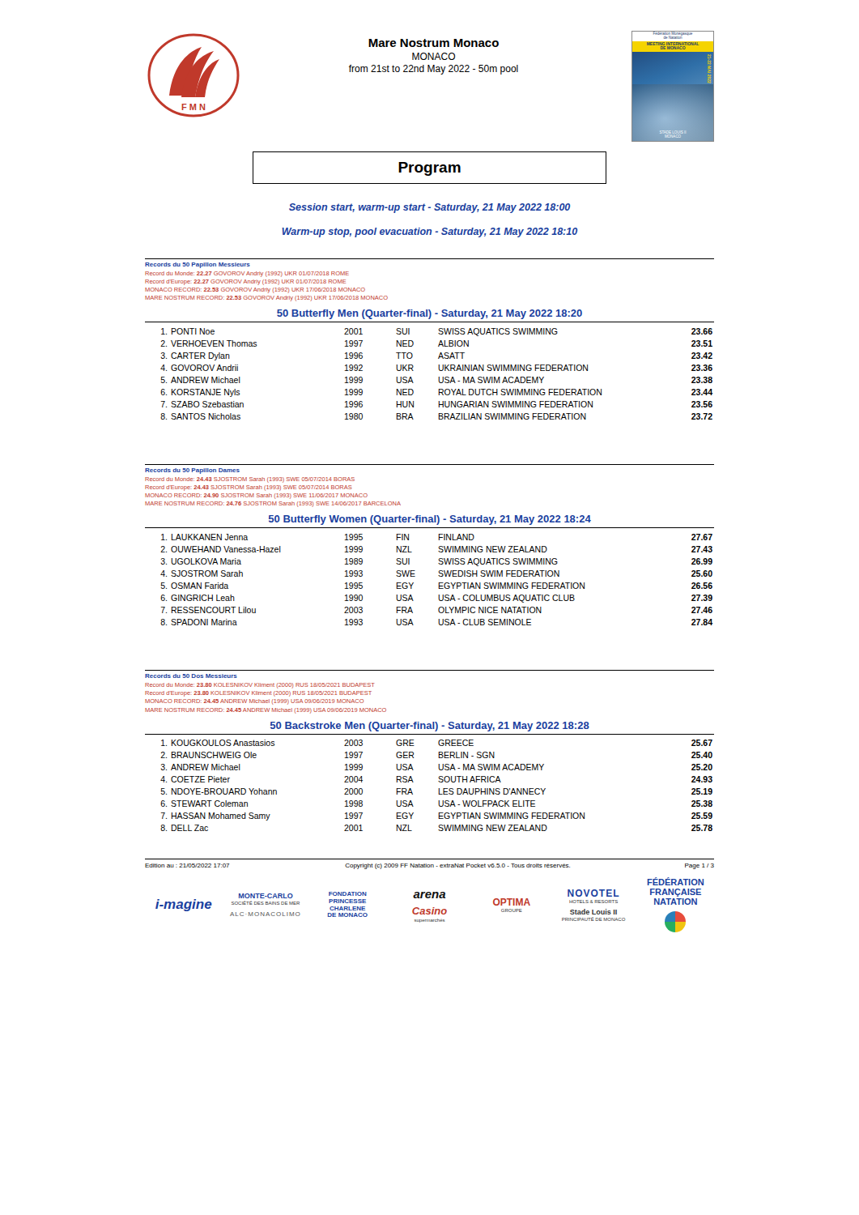F M N
Mare Nostrum Monaco
MONACO
from 21st to 22nd May 2022 - 50m pool
Fédération Monégasque
de Natation
MEETING INTERNATIONAL
DE MONACO
21-22 MAI 2022
STADE LOUIS II
MONACO
Program
Session start, warm-up start - Saturday, 21 May 2022 18:00
Warm-up stop, pool evacuation - Saturday, 21 May 2022 18:10
Records du 50 Papillon Messieurs
Record du Monde: 22.27 GOVOROV Andriy (1992) UKR 01/07/2018 ROME
Record d'Europe: 22.27 GOVOROV Andriy (1992) UKR 01/07/2018 ROME
MONACO RECORD: 22.53 GOVOROV Andriy (1992) UKR 17/06/2018 MONACO
MARE NOSTRUM RECORD: 22.53 GOVOROV Andriy (1992) UKR 17/06/2018 MONACO
50 Butterfly Men (Quarter-final) - Saturday, 21 May 2022 18:20
| 1. | PONTI Noe | 2001 | SUI | SWISS AQUATICS SWIMMING | 23.66 |
| 2. | VERHOEVEN Thomas | 1997 | NED | ALBION | 23.51 |
| 3. | CARTER Dylan | 1996 | TTO | ASATT | 23.42 |
| 4. | GOVOROV Andrii | 1992 | UKR | UKRAINIAN SWIMMING FEDERATION | 23.36 |
| 5. | ANDREW Michael | 1999 | USA | USA - MA SWIM ACADEMY | 23.38 |
| 6. | KORSTANJE Nyls | 1999 | NED | ROYAL DUTCH SWIMMING FEDERATION | 23.44 |
| 7. | SZABO Szebastian | 1996 | HUN | HUNGARIAN SWIMMING FEDERATION | 23.56 |
| 8. | SANTOS Nicholas | 1980 | BRA | BRAZILIAN SWIMMING FEDERATION | 23.72 |
Records du 50 Papillon Dames
Record du Monde: 24.43 SJOSTROM Sarah (1993) SWE 05/07/2014 BORAS
Record d'Europe: 24.43 SJOSTROM Sarah (1993) SWE 05/07/2014 BORAS
MONACO RECORD: 24.90 SJOSTROM Sarah (1993) SWE 11/06/2017 MONACO
MARE NOSTRUM RECORD: 24.76 SJOSTROM Sarah (1993) SWE 14/06/2017 BARCELONA
50 Butterfly Women (Quarter-final) - Saturday, 21 May 2022 18:24
| 1. | LAUKKANEN Jenna | 1995 | FIN | FINLAND | 27.67 |
| 2. | OUWEHAND Vanessa-Hazel | 1999 | NZL | SWIMMING NEW ZEALAND | 27.43 |
| 3. | UGOLKOVA Maria | 1989 | SUI | SWISS AQUATICS SWIMMING | 26.99 |
| 4. | SJOSTROM Sarah | 1993 | SWE | SWEDISH SWIM FEDERATION | 25.60 |
| 5. | OSMAN Farida | 1995 | EGY | EGYPTIAN SWIMMING FEDERATION | 26.56 |
| 6. | GINGRICH Leah | 1990 | USA | USA - COLUMBUS AQUATIC CLUB | 27.39 |
| 7. | RESSENCOURT Lilou | 2003 | FRA | OLYMPIC NICE NATATION | 27.46 |
| 8. | SPADONI Marina | 1993 | USA | USA - CLUB SEMINOLE | 27.84 |
Records du 50 Dos Messieurs
Record du Monde: 23.80 KOLESNIKOV Kliment (2000) RUS 18/05/2021 BUDAPEST
Record d'Europe: 23.80 KOLESNIKOV Kliment (2000) RUS 18/05/2021 BUDAPEST
MONACO RECORD: 24.45 ANDREW Michael (1999) USA 09/06/2019 MONACO
MARE NOSTRUM RECORD: 24.45 ANDREW Michael (1999) USA 09/06/2019 MONACO
50 Backstroke Men (Quarter-final) - Saturday, 21 May 2022 18:28
| 1. | KOUGKOULOS Anastasios | 2003 | GRE | GREECE | 25.67 |
| 2. | BRAUNSCHWEIG Ole | 1997 | GER | BERLIN - SGN | 25.40 |
| 3. | ANDREW Michael | 1999 | USA | USA - MA SWIM ACADEMY | 25.20 |
| 4. | COETZE Pieter | 2004 | RSA | SOUTH AFRICA | 24.93 |
| 5. | NDOYE-BROUARD Yohann | 2000 | FRA | LES DAUPHINS D'ANNECY | 25.19 |
| 6. | STEWART Coleman | 1998 | USA | USA - WOLFPACK ELITE | 25.38 |
| 7. | HASSAN Mohamed Samy | 1997 | EGY | EGYPTIAN SWIMMING FEDERATION | 25.59 |
| 8. | DELL Zac | 2001 | NZL | SWIMMING NEW ZEALAND | 25.78 |
Edition au : 21/05/2022 17:07
Copyright (c) 2009 FF Natation - extraNat Pocket v6.5.0 - Tous droits réservés.
Page 1 / 3
i-magine
MONTE-CARLO
SOCIÉTÉ DES BAINS DE MER
ALC·MONACOLIMO
FONDATION
PRINCESSE
CHARLENE
DE MONACO
arena
Casino
supermarchés
OPTIMA
GROUPE
NOVOTEL
HOTELS & RESORTS
Stade Louis II
PRINCIPAUTÉ DE MONACO
FÉDÉRATION FRANÇAISE
NATATION